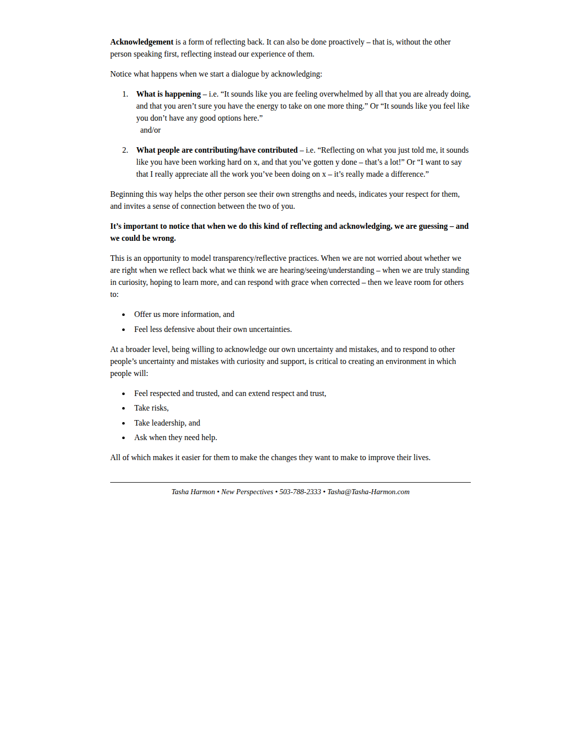Acknowledgement is a form of reflecting back. It can also be done proactively – that is, without the other person speaking first, reflecting instead our experience of them.
Notice what happens when we start a dialogue by acknowledging:
What is happening – i.e. “It sounds like you are feeling overwhelmed by all that you are already doing, and that you aren’t sure you have the energy to take on one more thing.” Or “It sounds like you feel like you don’t have any good options here.”
and/or
What people are contributing/have contributed – i.e. “Reflecting on what you just told me, it sounds like you have been working hard on x, and that you’ve gotten y done – that’s a lot!” Or “I want to say that I really appreciate all the work you’ve been doing on x – it’s really made a difference.”
Beginning this way helps the other person see their own strengths and needs, indicates your respect for them, and invites a sense of connection between the two of you.
It’s important to notice that when we do this kind of reflecting and acknowledging, we are guessing – and we could be wrong.
This is an opportunity to model transparency/reflective practices. When we are not worried about whether we are right when we reflect back what we think we are hearing/seeing/understanding – when we are truly standing in curiosity, hoping to learn more, and can respond with grace when corrected – then we leave room for others to:
Offer us more information, and
Feel less defensive about their own uncertainties.
At a broader level, being willing to acknowledge our own uncertainty and mistakes, and to respond to other people’s uncertainty and mistakes with curiosity and support, is critical to creating an environment in which people will:
Feel respected and trusted, and can extend respect and trust,
Take risks,
Take leadership, and
Ask when they need help.
All of which makes it easier for them to make the changes they want to make to improve their lives.
Tasha Harmon • New Perspectives • 503-788-2333 • Tasha@Tasha-Harmon.com